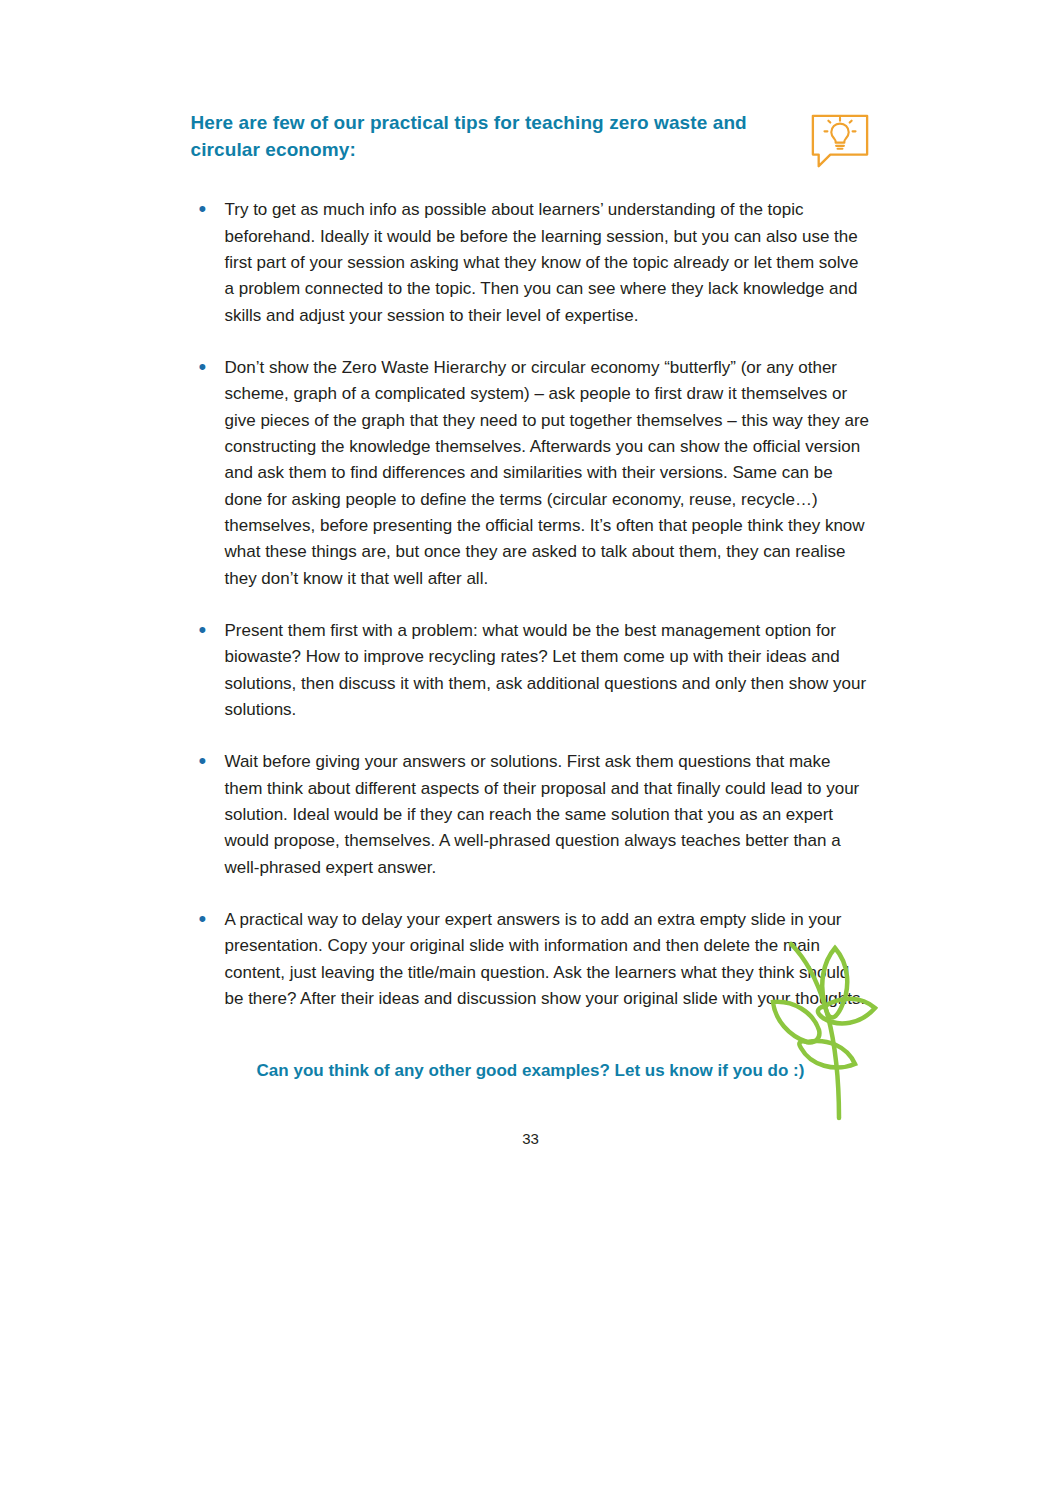Here are few of our practical tips for teaching zero waste and circular economy:
Try to get as much info as possible about learners’ understanding of the topic beforehand. Ideally it would be before the learning session, but you can also use the first part of your session asking what they know of the topic already or let them solve a problem connected to the topic. Then you can see where they lack knowledge and skills and adjust your session to their level of expertise.
Don’t show the Zero Waste Hierarchy or circular economy “butterfly” (or any other scheme, graph of a complicated system) – ask people to first draw it themselves or give pieces of the graph that they need to put together themselves – this way they are constructing the knowledge themselves. Afterwards you can show the official version and ask them to find differences and similarities with their versions. Same can be done for asking people to define the terms (circular economy, reuse, recycle…) themselves, before presenting the official terms. It’s often that people think they know what these things are, but once they are asked to talk about them, they can realise they don’t know it that well after all.
Present them first with a problem: what would be the best management option for biowaste? How to improve recycling rates? Let them come up with their ideas and solutions, then discuss it with them, ask additional questions and only then show your solutions.
Wait before giving your answers or solutions. First ask them questions that make them think about different aspects of their proposal and that finally could lead to your solution. Ideal would be if they can reach the same solution that you as an expert would propose, themselves. A well-phrased question always teaches better than a well-phrased expert answer.
A practical way to delay your expert answers is to add an extra empty slide in your presentation. Copy your original slide with information and then delete the main content, just leaving the title/main question. Ask the learners what they think should be there? After their ideas and discussion show your original slide with your thoughts.
Can you think of any other good examples? Let us know if you do :)
33